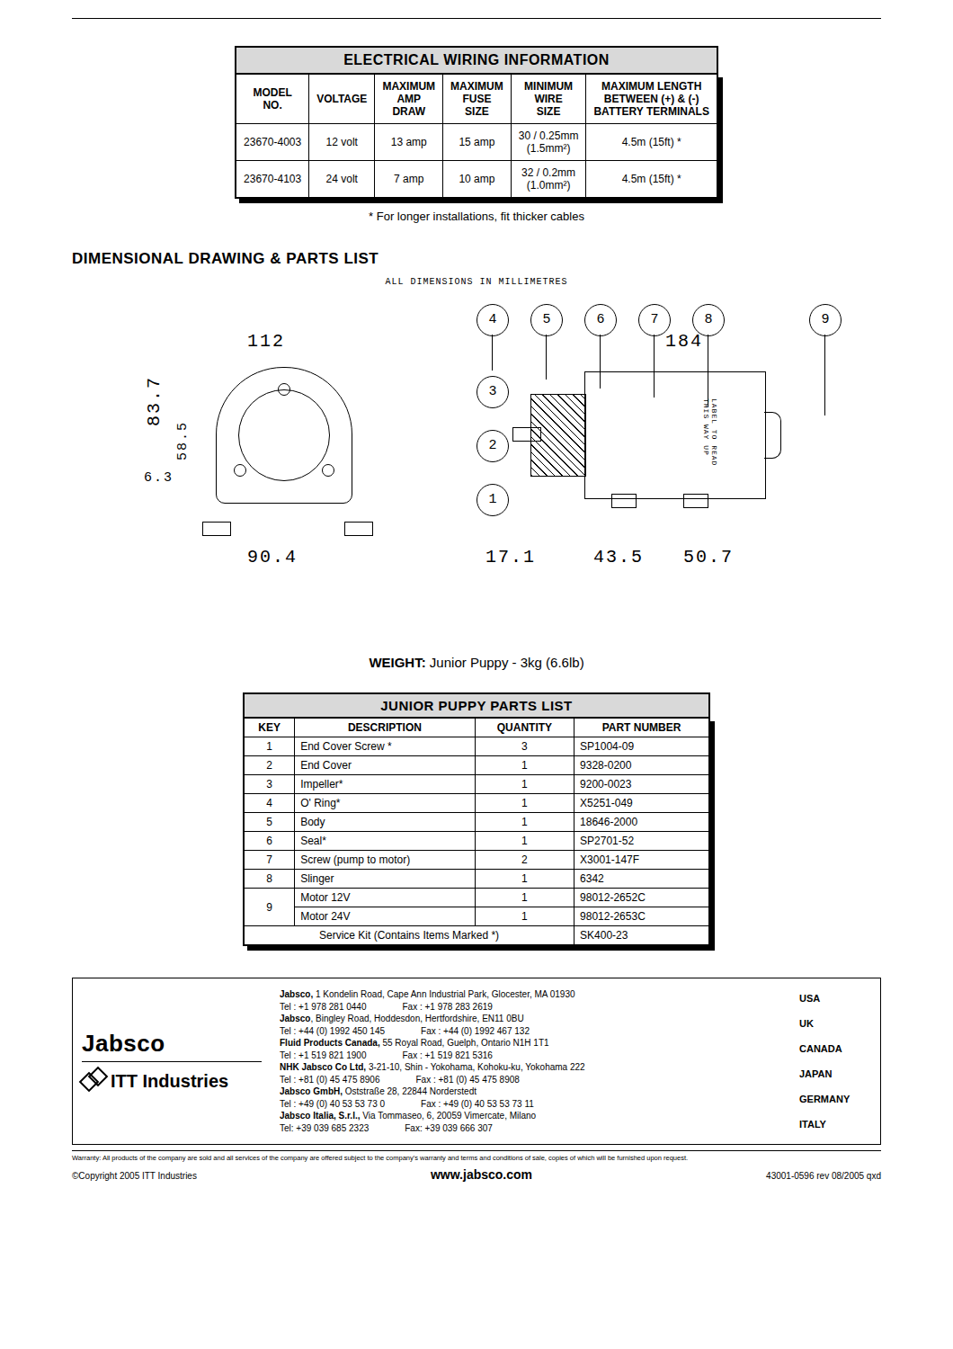ELECTRICAL WIRING INFORMATION
| MODEL NO. | VOLTAGE | MAXIMUM AMP DRAW | MAXIMUM FUSE SIZE | MINIMUM WIRE SIZE | MAXIMUM LENGTH BETWEEN (+) & (-) BATTERY TERMINALS |
| --- | --- | --- | --- | --- | --- |
| 23670-4003 | 12 volt | 13 amp | 15 amp | 30 / 0.25mm (1.5mm²) | 4.5m (15ft) * |
| 23670-4103 | 24 volt | 7 amp | 10 amp | 32 / 0.2mm (1.0mm²) | 4.5m (15ft) * |
* For longer installations, fit thicker cables
DIMENSIONAL DRAWING & PARTS LIST
ALL DIMENSIONS IN MILLIMETRES
4
5
6
7
8
9
3
2
1
LABEL TO READ
THIS WAY UP
112
184
83.7
58.5
6.3
90.4
17.1
43.5
50.7
WEIGHT: Junior Puppy - 3kg (6.6lb)
JUNIOR PUPPY PARTS LIST
| KEY | DESCRIPTION | QUANTITY | PART NUMBER |
| --- | --- | --- | --- |
| 1 | End Cover Screw * | 3 | SP1004-09 |
| 2 | End Cover | 1 | 9328-0200 |
| 3 | Impeller* | 1 | 9200-0023 |
| 4 | O' Ring* | 1 | X5251-049 |
| 5 | Body | 1 | 18646-2000 |
| 6 | Seal* | 1 | SP2701-52 |
| 7 | Screw (pump to motor) | 2 | X3001-147F |
| 8 | Slinger | 1 | 6342 |
| 9 | Motor 12V | 1 | 98012-2652C |
| Motor 24V | 1 | 98012-2653C |
| Service Kit (Contains Items Marked *) | SK400-23 |
Jabsco
ITT Industries
Jabsco, 1 Kondelin Road, Cape Ann Industrial Park, Glocester, MA 01930
Tel : +1 978 281 0440 Fax : +1 978 283 2619
Jabsco, Bingley Road, Hoddesdon, Hertfordshire, EN11 0BU
Tel : +44 (0) 1992 450 145 Fax : +44 (0) 1992 467 132
Fluid Products Canada, 55 Royal Road, Guelph, Ontario N1H 1T1
Tel : +1 519 821 1900 Fax : +1 519 821 5316
NHK Jabsco Co Ltd, 3-21-10, Shin - Yokohama, Kohoku-ku, Yokohama 222
Tel : +81 (0) 45 475 8906 Fax : +81 (0) 45 475 8908
Jabsco GmbH, Oststraße 28, 22844 Norderstedt
Tel : +49 (0) 40 53 53 73 0 Fax : +49 (0) 40 53 53 73 11
Jabsco Italia, S.r.l., Via Tommaseo, 6, 20059 Vimercate, Milano
Tel: +39 039 685 2323 Fax: +39 039 666 307
USA
UK
CANADA
JAPAN
GERMANY
ITALY
Warranty: All products of the company are sold and all services of the company are offered subject to the company's warranty and terms and conditions of sale, copies of which will be furnished upon request.
©Copyright 2005 ITT Industries www.jabsco.com 43001-0596 rev 08/2005 qxd